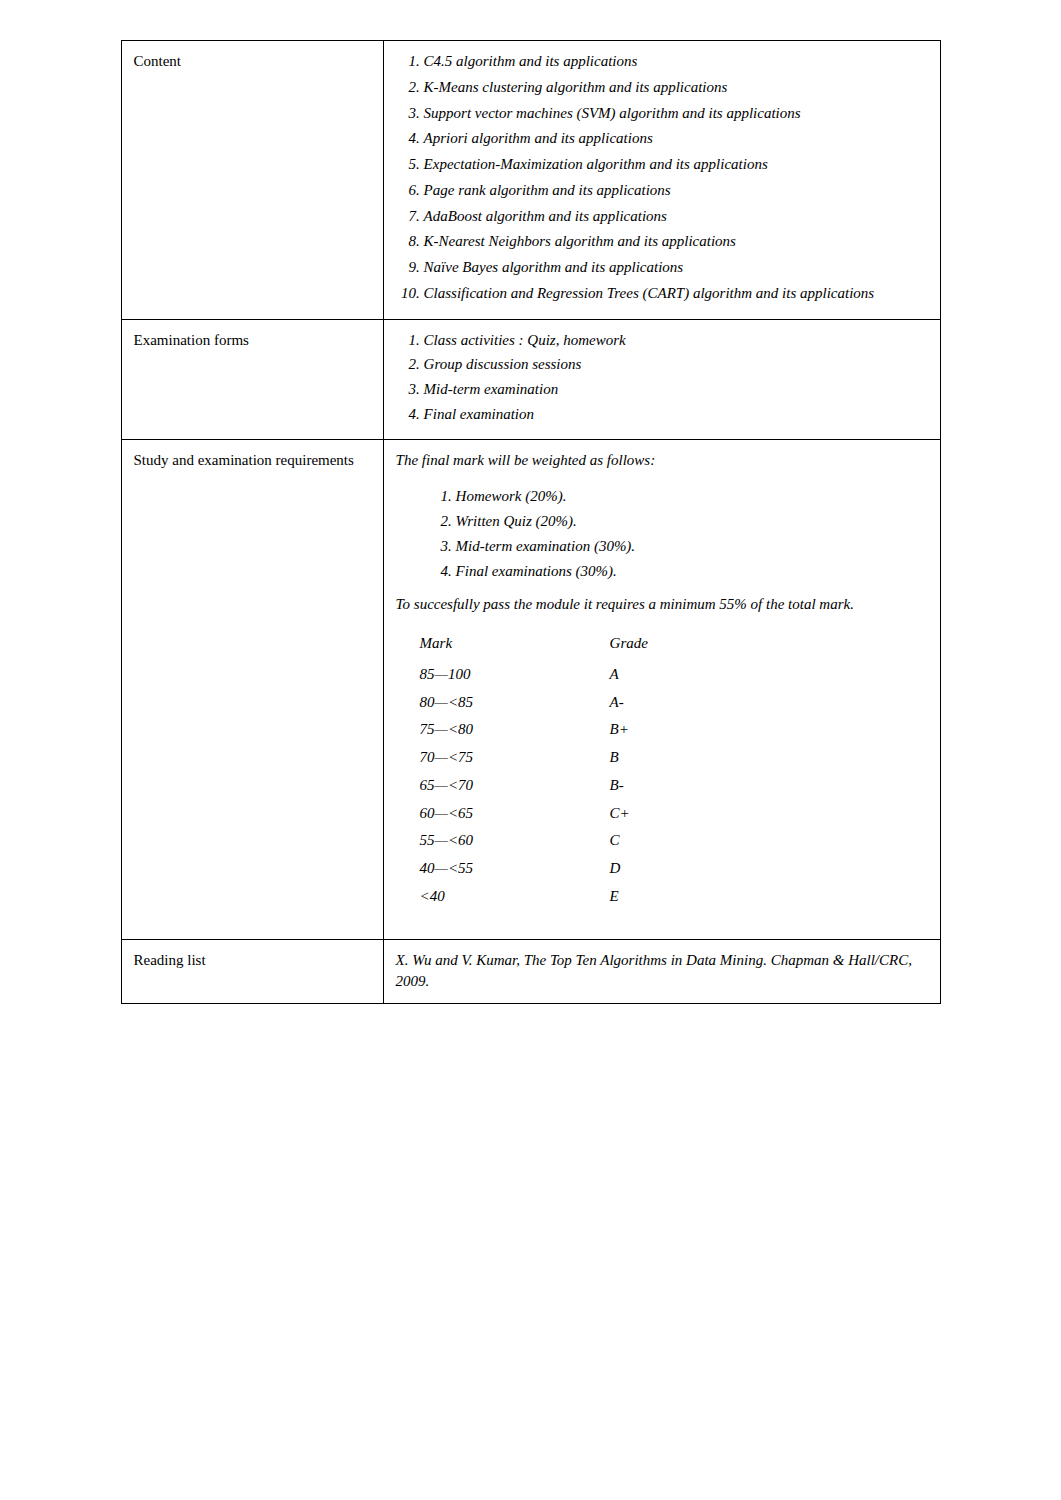| Content | C4.5 algorithm and its applications K-Means clustering algorithm and its applications Support vector machines (SVM) algorithm and its applications Apriori algorithm and its applications Expectation-Maximization algorithm and its applications Page rank algorithm and its applications AdaBoost algorithm and its applications K-Nearest Neighbors algorithm and its applications Naïve Bayes algorithm and its applications Classification and Regression Trees (CART) algorithm and its applications |
| Examination forms | Class activities : Quiz, homework Group discussion sessions Mid-term examination Final examination |
| Study and examination requirements | The final mark will be weighted as follows: Homework (20%). Written Quiz (20%). Mid-term examination (30%). Final examinations (30%). To succesfully pass the module it requires a minimum 55% of the total mark. / Mark / Grade / / 85—100 / A / / 80—<85 / A- / / 75—<80 / B+ / / 70—<75 / B / / 65—<70 / B- / / 60—<65 / C+ / / 55—<60 / C / / 40—<55 / D / / <40 / E / |
| Reading list | X. Wu and V. Kumar, The Top Ten Algorithms in Data Mining. Chapman & Hall/CRC, 2009. |